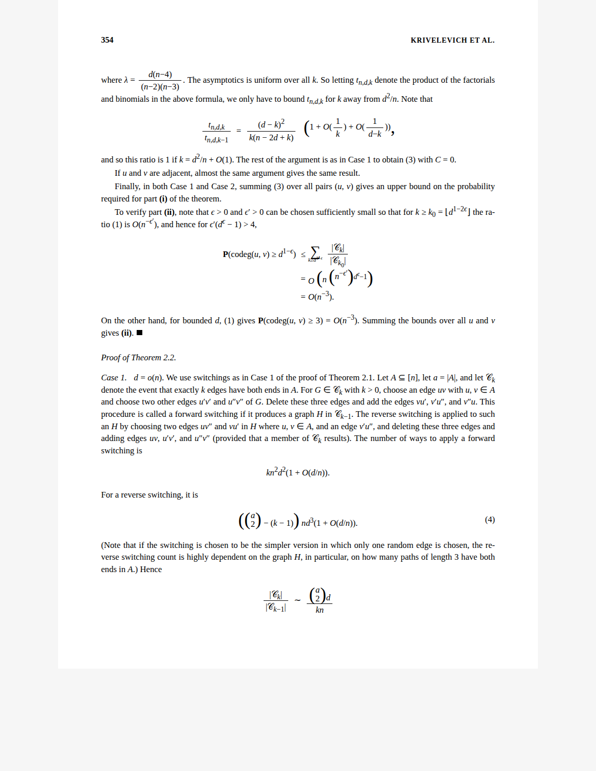354 KRIVELEVICH ET AL.
where λ = d(n−4)(n−2)(n−3). The asymptotics is uniform over all k. So letting tn,d,k denote the product of the factorials and binomials in the above formula, we only have to bound tn,d,k for k away from d2/n. Note that
tn,d,k tn,d,k−1 = (d − k)2 k(n − 2d + k) (1 + O(1 k) + O(1 d−k)),
and so this ratio is 1 if k = d2/n + O(1). The rest of the argument is as in Case 1 to obtain (3) with C = 0.
If u and v are adjacent, almost the same argument gives the same result.
Finally, in both Case 1 and Case 2, summing (3) over all pairs (u, v) gives an upper bound on the probability required for part (i) of the theorem.
To verify part (ii), note that ϵ > 0 and ϵ′ > 0 can be chosen sufficiently small so that for k ≥ k0 = ⌊d1−2ϵ⌋ the ratio (1) is O(n−ϵ′), and hence for ϵ′(dϵ − 1) > 4,
P(codeg(u, v) ≥ d1−ϵ)
≤
∑k≥d1−ϵ |𝒞k||𝒞k0|
=
O ( n (n−ϵ′)dϵ−1 )
=
O(n−3).
On the other hand, for bounded d, (1) gives P(codeg(u, v) ≥ 3) = O(n−3). Summing the bounds over all u and v gives (ii).
Proof of Theorem 2.2.
Case 1. d = o(n). We use switchings as in Case 1 of the proof of Theorem 2.1. Let A ⊆ [n], let a = |A|, and let 𝒞k denote the event that exactly k edges have both ends in A. For G ∈ 𝒞k with k > 0, choose an edge uv with u, v ∈ A and choose two other edges u′v′ and u″v″ of G. Delete these three edges and add the edges vu′, v′u″, and v″u. This procedure is called a forward switching if it produces a graph H in 𝒞k−1. The reverse switching is applied to such an H by choosing two edges uv″ and vu′ in H where u, v ∈ A, and an edge v′u″, and deleting these three edges and adding edges uv, u′v′, and u″v″ (provided that a member of 𝒞k results). The number of ways to apply a forward switching is
kn2d2(1 + O(d/n)).
For a reverse switching, it is
( (a 2) − (k − 1) ) nd3(1 + O(d/n)). (4)
(Note that if the switching is chosen to be the simpler version in which only one random edge is chosen, the reverse switching count is highly dependent on the graph H, in particular, on how many paths of length 3 have both ends in A.) Hence
|𝒞k||𝒞k−1| ∼ (a 2) d kn